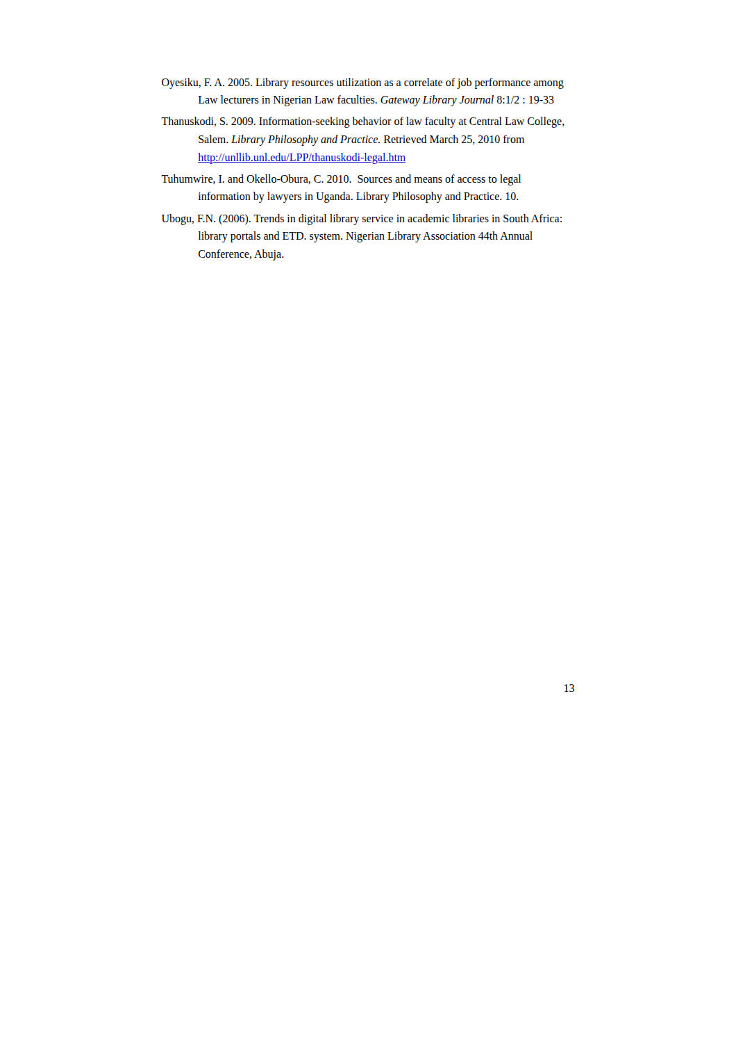Oyesiku, F. A. 2005. Library resources utilization as a correlate of job performance among Law lecturers in Nigerian Law faculties. Gateway Library Journal 8:1/2 : 19-33
Thanuskodi, S. 2009. Information-seeking behavior of law faculty at Central Law College, Salem. Library Philosophy and Practice. Retrieved March 25, 2010 from http://unllib.unl.edu/LPP/thanuskodi-legal.htm
Tuhumwire, I. and Okello-Obura, C. 2010. Sources and means of access to legal information by lawyers in Uganda. Library Philosophy and Practice. 10.
Ubogu, F.N. (2006). Trends in digital library service in academic libraries in South Africa: library portals and ETD. system. Nigerian Library Association 44th Annual Conference, Abuja.
13